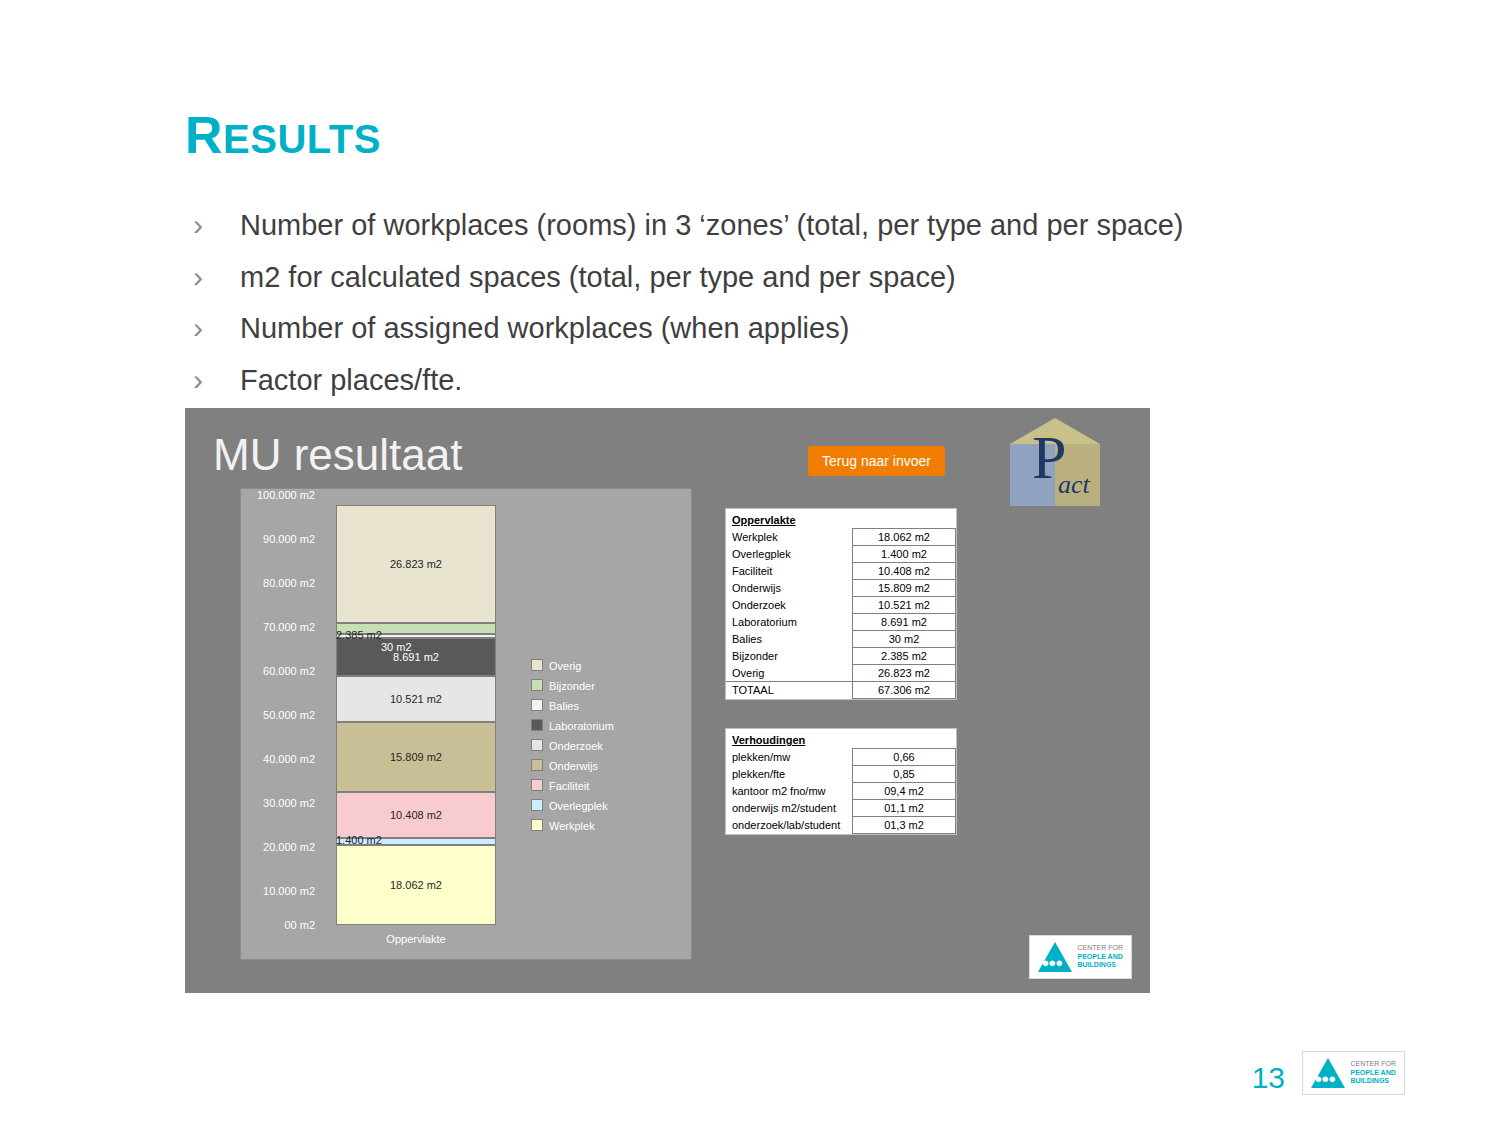RESULTS
Number of workplaces (rooms) in 3 ‘zones’ (total, per type and per space)
m2 for calculated spaces (total, per type and per space)
Number of assigned workplaces (when applies)
Factor places/fte.
MU resultaat
Terug naar invoer
P
act
100.000 m2
90.000 m2
80.000 m2
70.000 m2
60.000 m2
50.000 m2
40.000 m2
30.000 m2
20.000 m2
10.000 m2
00 m2
18.062 m2
10.408 m2
15.809 m2
10.521 m2
8.691 m2
26.823 m2
2.385 m2
30 m2
1.400 m2
Oppervlakte
Overig
Bijzonder
Balies
Laboratorium
Onderzoek
Onderwijs
Faciliteit
Overlegplek
Werkplek
| Oppervlakte |
| Werkplek | 18.062 m2 |
| Overlegplek | 1.400 m2 |
| Faciliteit | 10.408 m2 |
| Onderwijs | 15.809 m2 |
| Onderzoek | 10.521 m2 |
| Laboratorium | 8.691 m2 |
| Balies | 30 m2 |
| Bijzonder | 2.385 m2 |
| Overig | 26.823 m2 |
| TOTAAL | 67.306 m2 |
| Verhoudingen |
| plekken/mw | 0,66 |
| plekken/fte | 0,85 |
| kantoor m2 fno/mw | 09,4 m2 |
| onderwijs m2/student | 01,1 m2 |
| onderzoek/lab/student | 01,3 m2 |
●●●
Center for
People and
Buildings
13
●●●
Center for
People and
Buildings